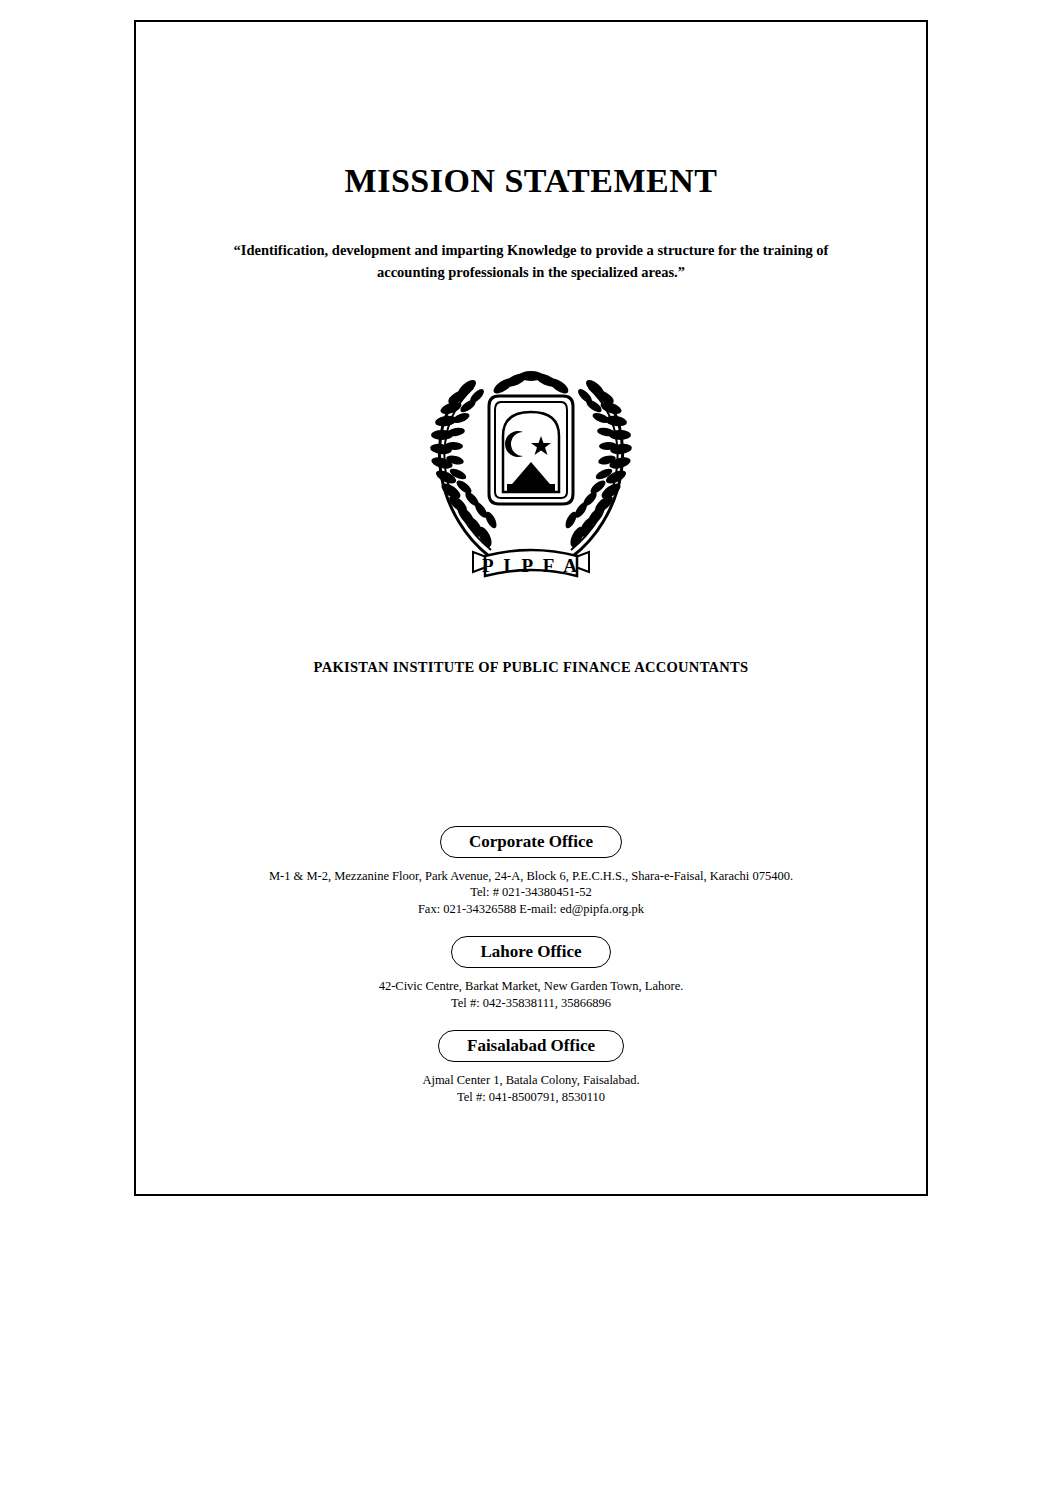MISSION STATEMENT
“Identification, development and imparting Knowledge to provide a structure for the training of accounting professionals in the specialized areas.”
P I P F A
PAKISTAN INSTITUTE OF PUBLIC FINANCE ACCOUNTANTS
Corporate Office
M-1 & M-2, Mezzanine Floor, Park Avenue, 24-A, Block 6, P.E.C.H.S., Shara-e-Faisal, Karachi 075400. Tel: # 021-34380451-52
Fax: 021-34326588 E-mail: ed@pipfa.org.pk
Lahore Office
42-Civic Centre, Barkat Market, New Garden Town, Lahore.
Tel #: 042-35838111, 35866896
Faisalabad Office
Ajmal Center 1, Batala Colony, Faisalabad.
Tel #: 041-8500791, 8530110